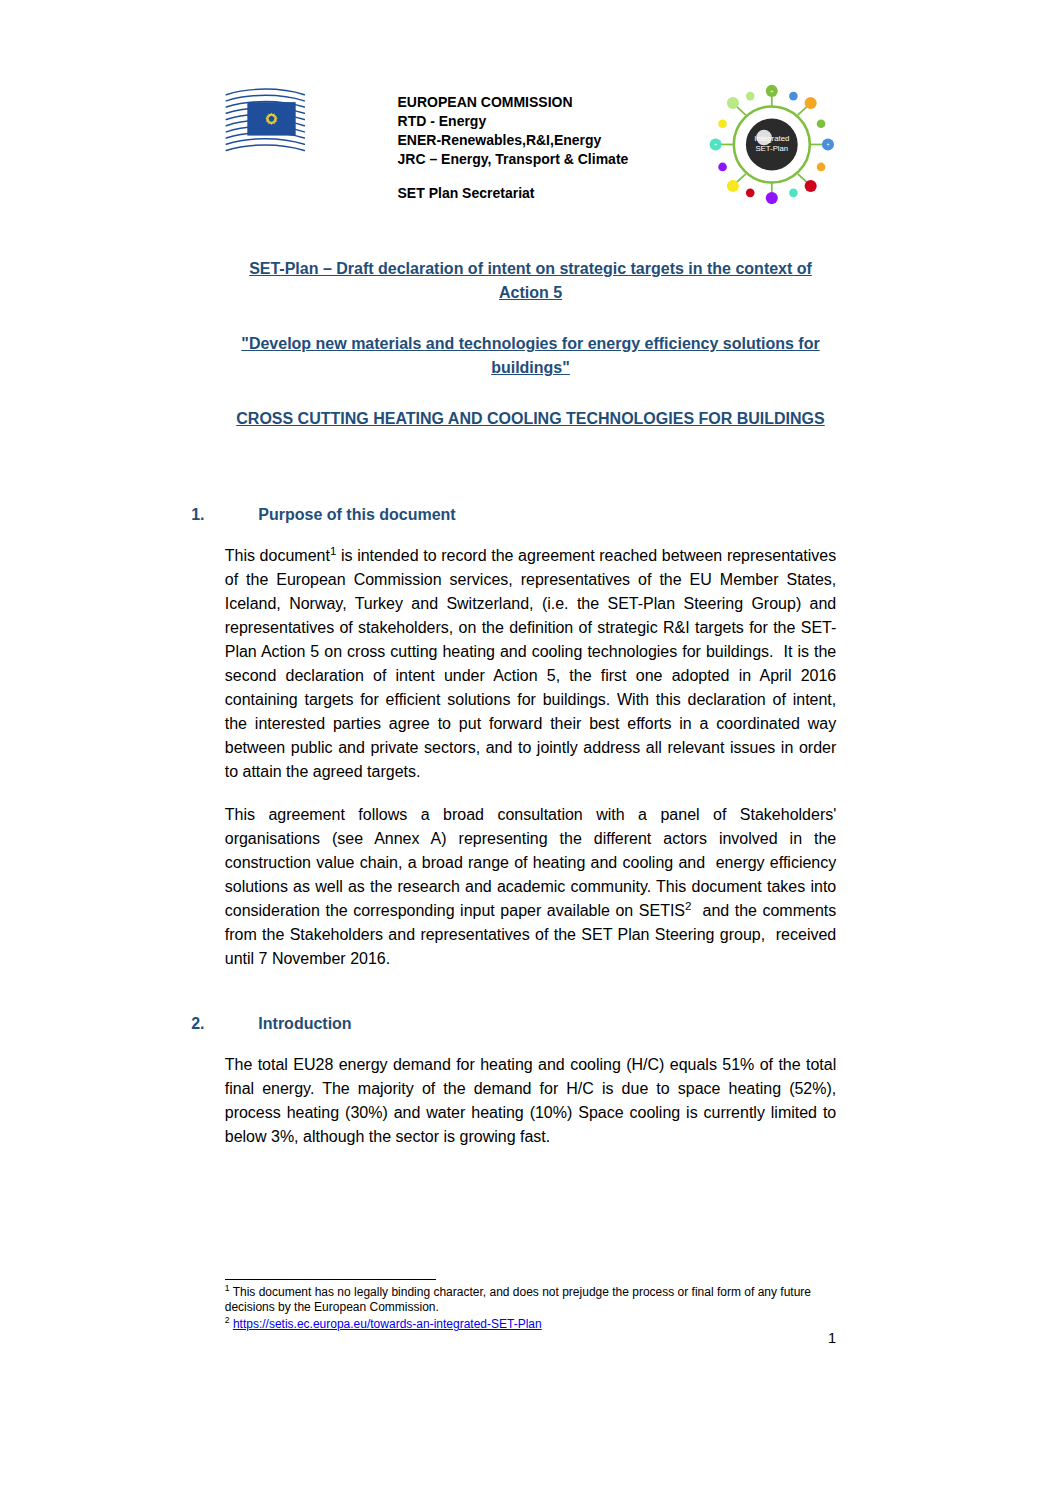European Commission logo
EUROPEAN COMMISSION
RTD - Energy
ENER-Renewables,R&I,Energy
JRC – Energy, Transport & Climate
SET Plan Secretariat
Integrated SET-Plan logo Integrated SET-Plan + + +
SET-Plan – Draft declaration of intent on strategic targets in the context of Action 5
"Develop new materials and technologies for energy efficiency solutions for buildings"
CROSS CUTTING HEATING AND COOLING TECHNOLOGIES FOR BUILDINGS
1. Purpose of this document
This document1 is intended to record the agreement reached between representatives of the European Commission services, representatives of the EU Member States, Iceland, Norway, Turkey and Switzerland, (i.e. the SET-Plan Steering Group) and representatives of stakeholders, on the definition of strategic R&I targets for the SET-Plan Action 5 on cross cutting heating and cooling technologies for buildings. It is the second declaration of intent under Action 5, the first one adopted in April 2016 containing targets for efficient solutions for buildings. With this declaration of intent, the interested parties agree to put forward their best efforts in a coordinated way between public and private sectors, and to jointly address all relevant issues in order to attain the agreed targets.
This agreement follows a broad consultation with a panel of Stakeholders' organisations (see Annex A) representing the different actors involved in the construction value chain, a broad range of heating and cooling and energy efficiency solutions as well as the research and academic community. This document takes into consideration the corresponding input paper available on SETIS2 and the comments from the Stakeholders and representatives of the SET Plan Steering group, received until 7 November 2016.
2. Introduction
The total EU28 energy demand for heating and cooling (H/C) equals 51% of the total final energy. The majority of the demand for H/C is due to space heating (52%), process heating (30%) and water heating (10%) Space cooling is currently limited to below 3%, although the sector is growing fast.
1 This document has no legally binding character, and does not prejudge the process or final form of any future decisions by the European Commission.
2 https://setis.ec.europa.eu/towards-an-integrated-SET-Plan
1